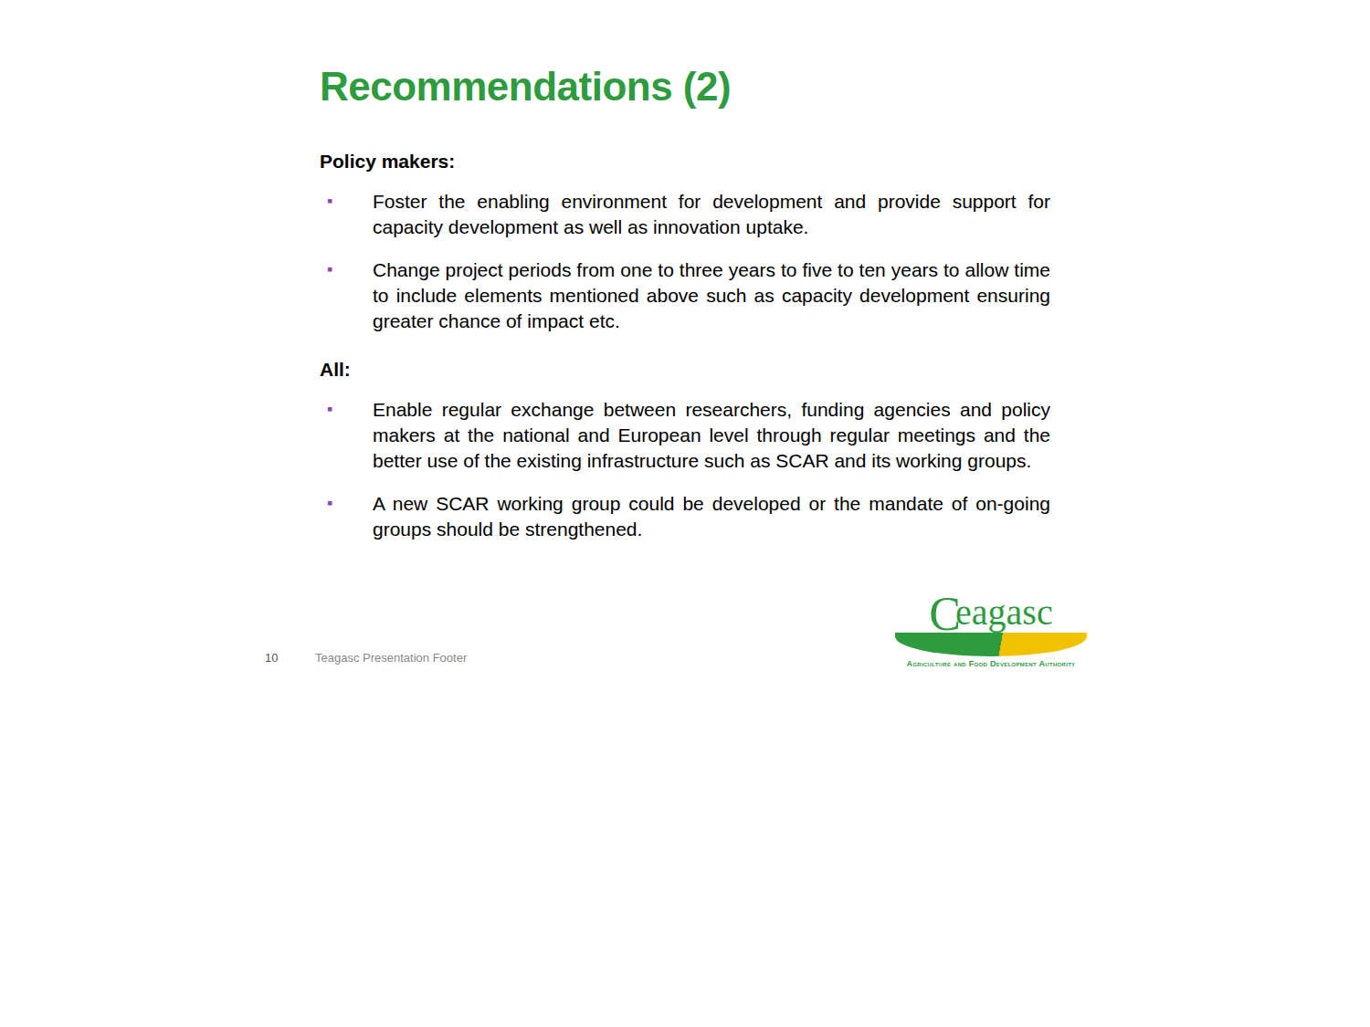Recommendations (2)
Policy makers:
Foster the enabling environment for development and provide support for capacity development as well as innovation uptake.
Change project periods from one to three years to five to ten years to allow time to include elements mentioned above such as capacity development ensuring greater chance of impact etc.
All:
Enable regular exchange between researchers, funding agencies and policy makers at the national and European level through regular meetings and the better use of the existing infrastructure such as SCAR and its working groups.
A new SCAR working group could be developed or the mandate of on-going groups should be strengthened.
10
Teagasc Presentation Footer
Ceagasc
Agriculture and Food Development Authority